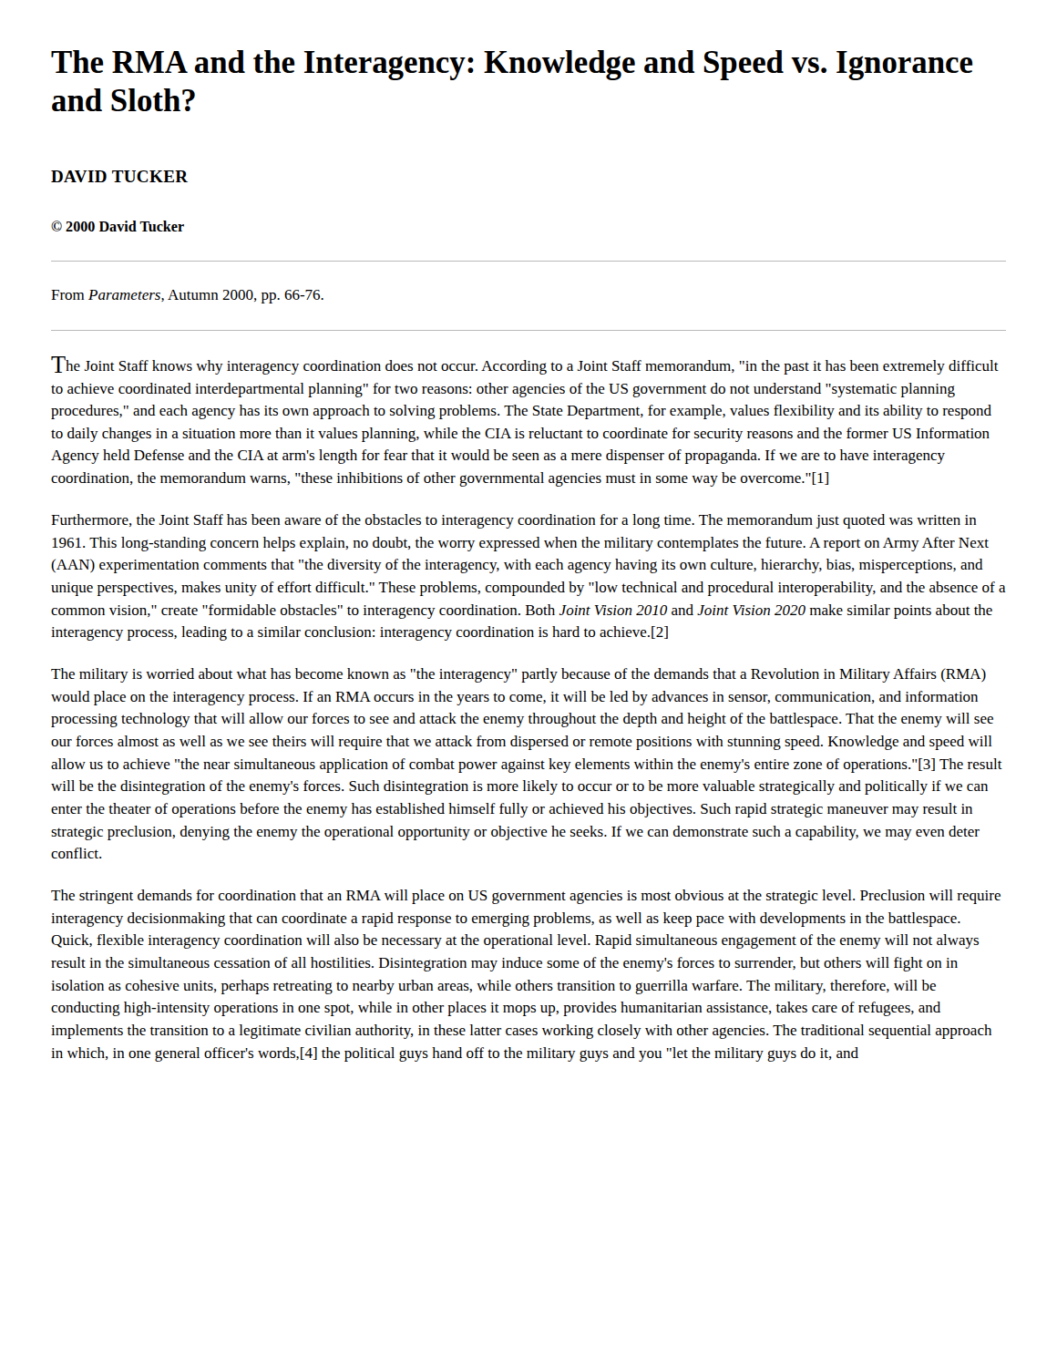The RMA and the Interagency: Knowledge and Speed vs. Ignorance and Sloth?
DAVID TUCKER
© 2000 David Tucker
From Parameters, Autumn 2000, pp. 66-76.
The Joint Staff knows why interagency coordination does not occur. According to a Joint Staff memorandum, "in the past it has been extremely difficult to achieve coordinated interdepartmental planning" for two reasons: other agencies of the US government do not understand "systematic planning procedures," and each agency has its own approach to solving problems. The State Department, for example, values flexibility and its ability to respond to daily changes in a situation more than it values planning, while the CIA is reluctant to coordinate for security reasons and the former US Information Agency held Defense and the CIA at arm's length for fear that it would be seen as a mere dispenser of propaganda. If we are to have interagency coordination, the memorandum warns, "these inhibitions of other governmental agencies must in some way be overcome."[1]
Furthermore, the Joint Staff has been aware of the obstacles to interagency coordination for a long time. The memorandum just quoted was written in 1961. This long-standing concern helps explain, no doubt, the worry expressed when the military contemplates the future. A report on Army After Next (AAN) experimentation comments that "the diversity of the interagency, with each agency having its own culture, hierarchy, bias, misperceptions, and unique perspectives, makes unity of effort difficult." These problems, compounded by "low technical and procedural interoperability, and the absence of a common vision," create "formidable obstacles" to interagency coordination. Both Joint Vision 2010 and Joint Vision 2020 make similar points about the interagency process, leading to a similar conclusion: interagency coordination is hard to achieve.[2]
The military is worried about what has become known as "the interagency" partly because of the demands that a Revolution in Military Affairs (RMA) would place on the interagency process. If an RMA occurs in the years to come, it will be led by advances in sensor, communication, and information processing technology that will allow our forces to see and attack the enemy throughout the depth and height of the battlespace. That the enemy will see our forces almost as well as we see theirs will require that we attack from dispersed or remote positions with stunning speed. Knowledge and speed will allow us to achieve "the near simultaneous application of combat power against key elements within the enemy's entire zone of operations."[3] The result will be the disintegration of the enemy's forces. Such disintegration is more likely to occur or to be more valuable strategically and politically if we can enter the theater of operations before the enemy has established himself fully or achieved his objectives. Such rapid strategic maneuver may result in strategic preclusion, denying the enemy the operational opportunity or objective he seeks. If we can demonstrate such a capability, we may even deter conflict.
The stringent demands for coordination that an RMA will place on US government agencies is most obvious at the strategic level. Preclusion will require interagency decisionmaking that can coordinate a rapid response to emerging problems, as well as keep pace with developments in the battlespace. Quick, flexible interagency coordination will also be necessary at the operational level. Rapid simultaneous engagement of the enemy will not always result in the simultaneous cessation of all hostilities. Disintegration may induce some of the enemy's forces to surrender, but others will fight on in isolation as cohesive units, perhaps retreating to nearby urban areas, while others transition to guerrilla warfare. The military, therefore, will be conducting high-intensity operations in one spot, while in other places it mops up, provides humanitarian assistance, takes care of refugees, and implements the transition to a legitimate civilian authority, in these latter cases working closely with other agencies. The traditional sequential approach in which, in one general officer's words,[4] the political guys hand off to the military guys and you "let the military guys do it, and